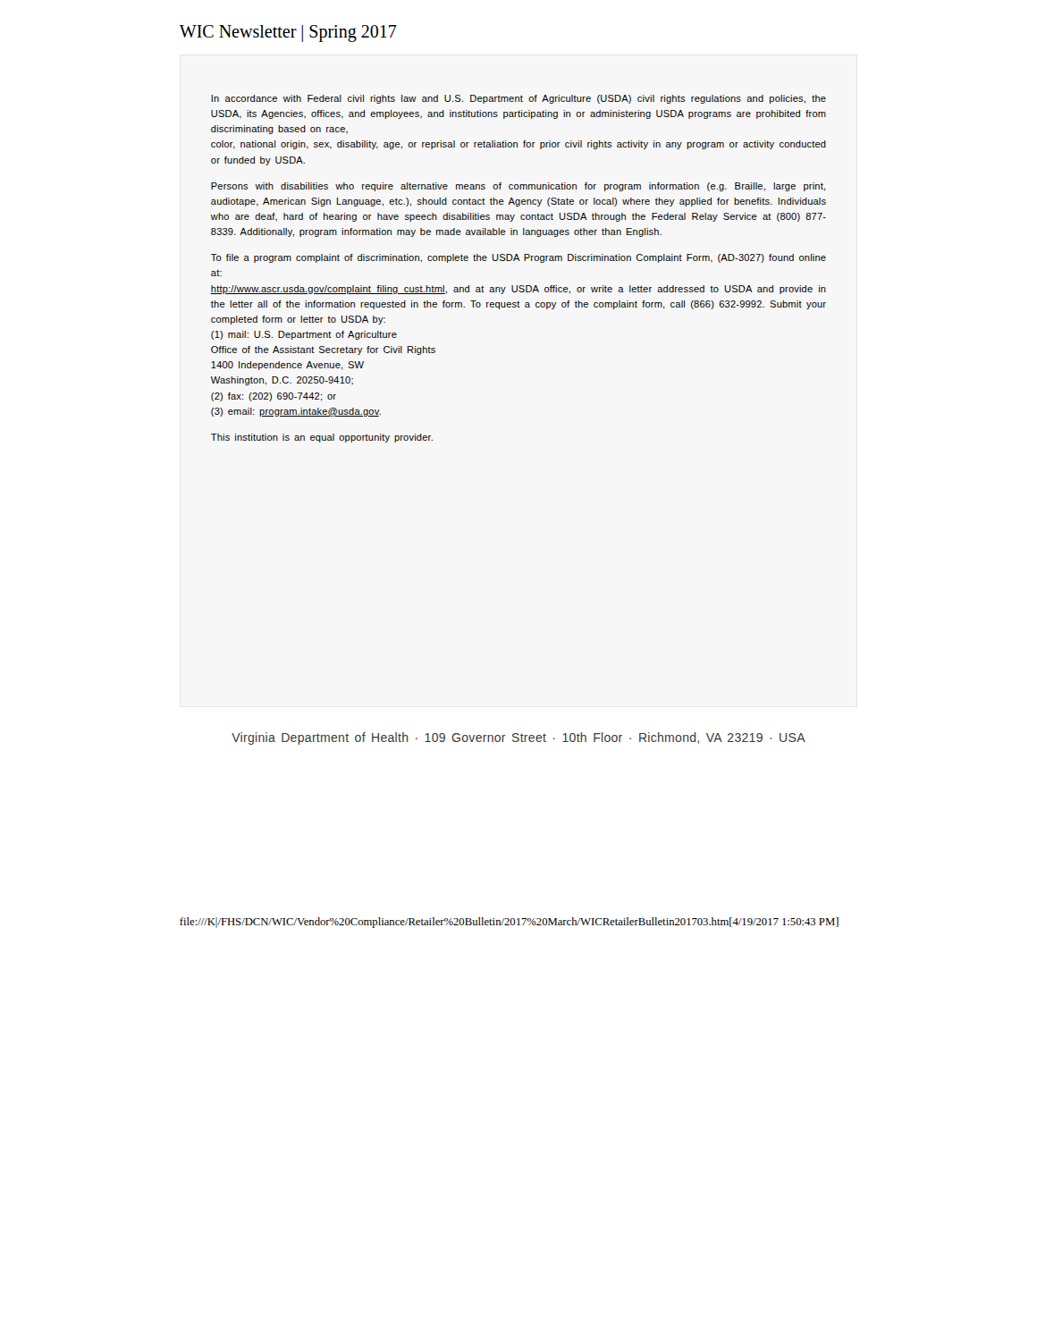WIC Newsletter | Spring 2017
In accordance with Federal civil rights law and U.S. Department of Agriculture (USDA) civil rights regulations and policies, the USDA, its Agencies, offices, and employees, and institutions participating in or administering USDA programs are prohibited from discriminating based on race,
color, national origin, sex, disability, age, or reprisal or retaliation for prior civil rights activity in any program or activity conducted or funded by USDA.
Persons with disabilities who require alternative means of communication for program information (e.g. Braille, large print, audiotape, American Sign Language, etc.), should contact the Agency (State or local) where they applied for benefits. Individuals who are deaf, hard of hearing or have speech disabilities may contact USDA through the Federal Relay Service at (800) 877-8339. Additionally, program information may be made available in languages other than English.
To file a program complaint of discrimination, complete the USDA Program Discrimination Complaint Form, (AD-3027) found online at:
http://www.ascr.usda.gov/complaint_filing_cust.html, and at any USDA office, or write a letter addressed to USDA and provide in the letter all of the information requested in the form. To request a copy of the complaint form, call (866) 632-9992. Submit your completed form or letter to USDA by:
(1) mail: U.S. Department of Agriculture
Office of the Assistant Secretary for Civil Rights
1400 Independence Avenue, SW
Washington, D.C. 20250-9410;
(2) fax: (202) 690-7442; or
(3) email: program.intake@usda.gov.
This institution is an equal opportunity provider.
Virginia Department of Health · 109 Governor Street · 10th Floor · Richmond, VA 23219 · USA
file:///K|/FHS/DCN/WIC/Vendor%20Compliance/Retailer%20Bulletin/2017%20March/WICRetailerBulletin201703.htm[4/19/2017 1:50:43 PM]